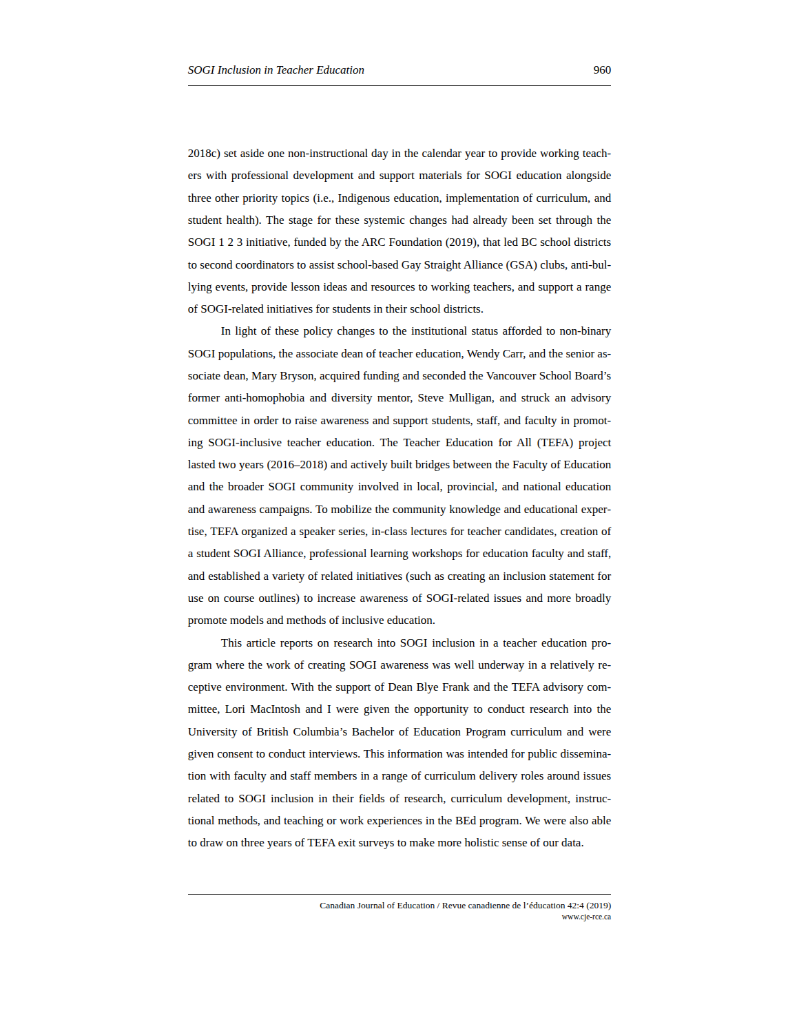SOGI Inclusion in Teacher Education 960
2018c) set aside one non-instructional day in the calendar year to provide working teachers with professional development and support materials for SOGI education alongside three other priority topics (i.e., Indigenous education, implementation of curriculum, and student health). The stage for these systemic changes had already been set through the SOGI 1 2 3 initiative, funded by the ARC Foundation (2019), that led BC school districts to second coordinators to assist school-based Gay Straight Alliance (GSA) clubs, anti-bullying events, provide lesson ideas and resources to working teachers, and support a range of SOGI-related initiatives for students in their school districts.
In light of these policy changes to the institutional status afforded to non-binary SOGI populations, the associate dean of teacher education, Wendy Carr, and the senior associate dean, Mary Bryson, acquired funding and seconded the Vancouver School Board’s former anti-homophobia and diversity mentor, Steve Mulligan, and struck an advisory committee in order to raise awareness and support students, staff, and faculty in promoting SOGI-inclusive teacher education. The Teacher Education for All (TEFA) project lasted two years (2016–2018) and actively built bridges between the Faculty of Education and the broader SOGI community involved in local, provincial, and national education and awareness campaigns. To mobilize the community knowledge and educational expertise, TEFA organized a speaker series, in-class lectures for teacher candidates, creation of a student SOGI Alliance, professional learning workshops for education faculty and staff, and established a variety of related initiatives (such as creating an inclusion statement for use on course outlines) to increase awareness of SOGI-related issues and more broadly promote models and methods of inclusive education.
This article reports on research into SOGI inclusion in a teacher education program where the work of creating SOGI awareness was well underway in a relatively receptive environment. With the support of Dean Blye Frank and the TEFA advisory committee, Lori MacIntosh and I were given the opportunity to conduct research into the University of British Columbia’s Bachelor of Education Program curriculum and were given consent to conduct interviews. This information was intended for public dissemination with faculty and staff members in a range of curriculum delivery roles around issues related to SOGI inclusion in their fields of research, curriculum development, instructional methods, and teaching or work experiences in the BEd program. We were also able to draw on three years of TEFA exit surveys to make more holistic sense of our data.
Canadian Journal of Education / Revue canadienne de l’éducation 42:4 (2019) www.cje-rce.ca